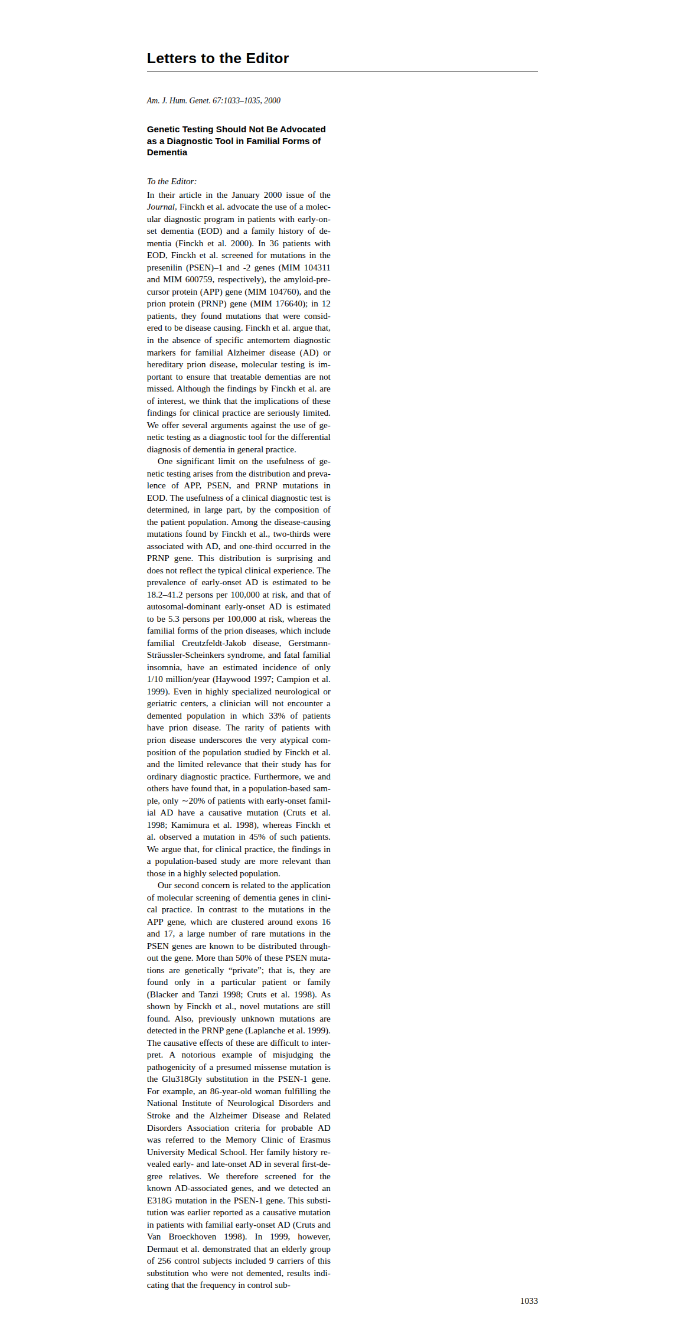Letters to the Editor
Am. J. Hum. Genet. 67:1033–1035, 2000
Genetic Testing Should Not Be Advocated as a Diagnostic Tool in Familial Forms of Dementia
To the Editor:
In their article in the January 2000 issue of the Journal, Finckh et al. advocate the use of a molecular diagnostic program in patients with early-onset dementia (EOD) and a family history of dementia (Finckh et al. 2000). In 36 patients with EOD, Finckh et al. screened for mutations in the presenilin (PSEN)–1 and -2 genes (MIM 104311 and MIM 600759, respectively), the amyloid-precursor protein (APP) gene (MIM 104760), and the prion protein (PRNP) gene (MIM 176640); in 12 patients, they found mutations that were considered to be disease causing. Finckh et al. argue that, in the absence of specific antemortem diagnostic markers for familial Alzheimer disease (AD) or hereditary prion disease, molecular testing is important to ensure that treatable dementias are not missed. Although the findings by Finckh et al. are of interest, we think that the implications of these findings for clinical practice are seriously limited. We offer several arguments against the use of genetic testing as a diagnostic tool for the differential diagnosis of dementia in general practice.
One significant limit on the usefulness of genetic testing arises from the distribution and prevalence of APP, PSEN, and PRNP mutations in EOD. The usefulness of a clinical diagnostic test is determined, in large part, by the composition of the patient population. Among the disease-causing mutations found by Finckh et al., two-thirds were associated with AD, and one-third occurred in the PRNP gene. This distribution is surprising and does not reflect the typical clinical experience. The prevalence of early-onset AD is estimated to be 18.2–41.2 persons per 100,000 at risk, and that of autosomal-dominant early-onset AD is estimated to be 5.3 persons per 100,000 at risk, whereas the familial forms of the prion diseases, which include familial Creutzfeldt-Jakob disease, Gerstmann-Sträussler-Scheinkers syndrome, and fatal familial insomnia, have an estimated incidence of only 1/10 million/year (Haywood 1997; Campion et al. 1999). Even in highly specialized neurological or geriatric centers, a clinician will not encounter a demented population in which 33% of patients have prion disease. The rarity of patients with prion disease underscores the very atypical composition of the population studied by Finckh et al. and the limited relevance that their study has for ordinary diagnostic practice. Furthermore, we and others have found that, in a population-based sample, only ∼20% of patients with early-onset familial AD have a causative mutation (Cruts et al. 1998; Kamimura et al. 1998), whereas Finckh et al. observed a mutation in 45% of such patients. We argue that, for clinical practice, the findings in a population-based study are more relevant than those in a highly selected population.
Our second concern is related to the application of molecular screening of dementia genes in clinical practice. In contrast to the mutations in the APP gene, which are clustered around exons 16 and 17, a large number of rare mutations in the PSEN genes are known to be distributed throughout the gene. More than 50% of these PSEN mutations are genetically “private”; that is, they are found only in a particular patient or family (Blacker and Tanzi 1998; Cruts et al. 1998). As shown by Finckh et al., novel mutations are still found. Also, previously unknown mutations are detected in the PRNP gene (Laplanche et al. 1999). The causative effects of these are difficult to interpret. A notorious example of misjudging the pathogenicity of a presumed missense mutation is the Glu318Gly substitution in the PSEN-1 gene. For example, an 86-year-old woman fulfilling the National Institute of Neurological Disorders and Stroke and the Alzheimer Disease and Related Disorders Association criteria for probable AD was referred to the Memory Clinic of Erasmus University Medical School. Her family history revealed early- and late-onset AD in several first-degree relatives. We therefore screened for the known AD-associated genes, and we detected an E318G mutation in the PSEN-1 gene. This substitution was earlier reported as a causative mutation in patients with familial early-onset AD (Cruts and Van Broeckhoven 1998). In 1999, however, Dermaut et al. demonstrated that an elderly group of 256 control subjects included 9 carriers of this substitution who were not demented, results indicating that the frequency in control sub-
1033